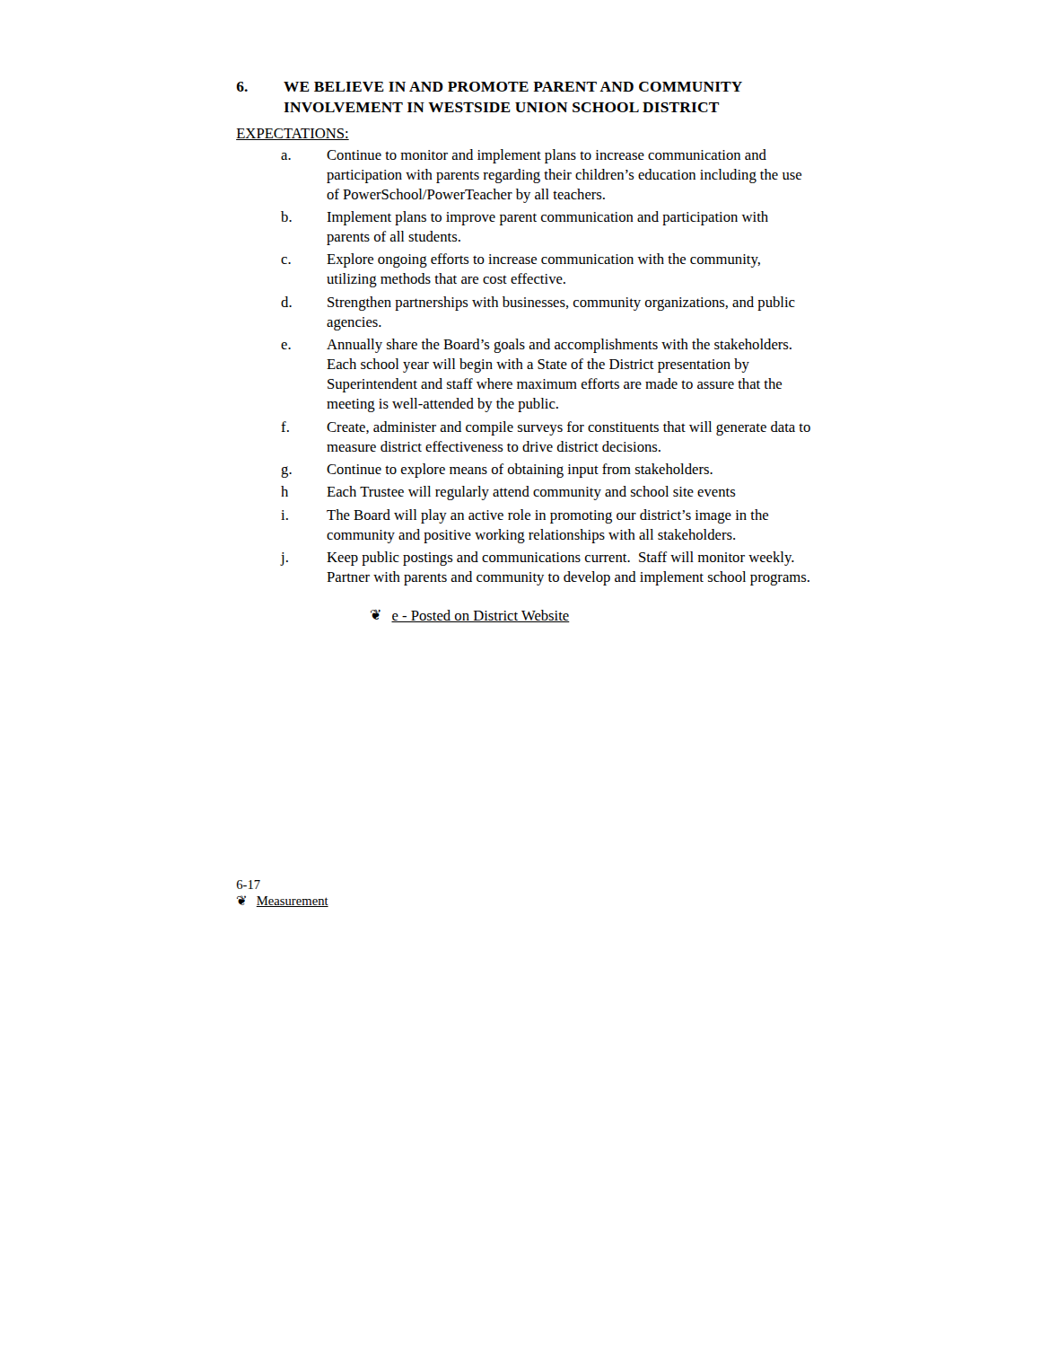6.
WE BELIEVE IN AND PROMOTE PARENT AND COMMUNITY INVOLVEMENT IN WESTSIDE UNION SCHOOL DISTRICT
EXPECTATIONS:
a.
Continue to monitor and implement plans to increase communication and participation with parents regarding their children’s education including the use of PowerSchool/PowerTeacher by all teachers.
b.
Implement plans to improve parent communication and participation with parents of all students.
c.
Explore ongoing efforts to increase communication with the community, utilizing methods that are cost effective.
d.
Strengthen partnerships with businesses, community organizations, and public agencies.
e.
Annually share the Board’s goals and accomplishments with the stakeholders. Each school year will begin with a State of the District presentation by Superintendent and staff where maximum efforts are made to assure that the meeting is well-attended by the public.
f.
Create, administer and compile surveys for constituents that will generate data to measure district effectiveness to drive district decisions.
g.
Continue to explore means of obtaining input from stakeholders.
h
Each Trustee will regularly attend community and school site events
i.
The Board will play an active role in promoting our district’s image in the community and positive working relationships with all stakeholders.
j.
Keep public postings and communications current. Staff will monitor weekly.
Partner with parents and community to develop and implement school programs.
❦ e - Posted on District Website
6-17
❦ Measurement